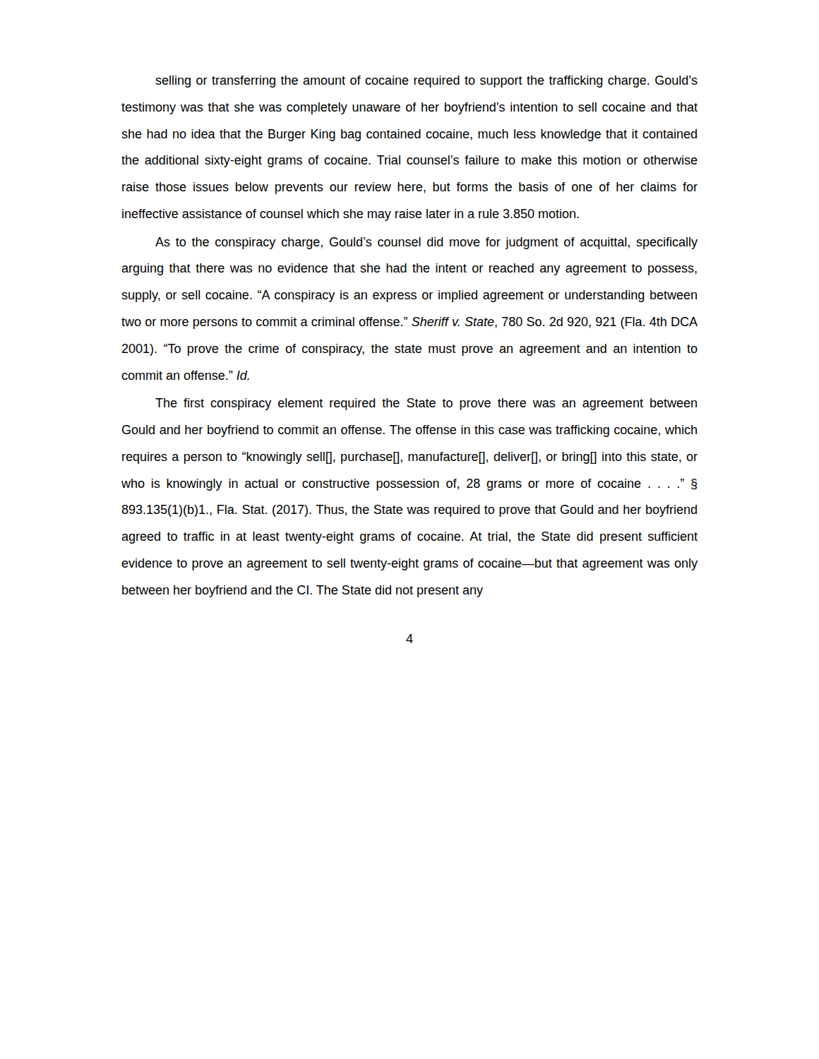selling or transferring the amount of cocaine required to support the trafficking charge. Gould’s testimony was that she was completely unaware of her boyfriend’s intention to sell cocaine and that she had no idea that the Burger King bag contained cocaine, much less knowledge that it contained the additional sixty-eight grams of cocaine. Trial counsel’s failure to make this motion or otherwise raise those issues below prevents our review here, but forms the basis of one of her claims for ineffective assistance of counsel which she may raise later in a rule 3.850 motion.
As to the conspiracy charge, Gould’s counsel did move for judgment of acquittal, specifically arguing that there was no evidence that she had the intent or reached any agreement to possess, supply, or sell cocaine. “A conspiracy is an express or implied agreement or understanding between two or more persons to commit a criminal offense.” Sheriff v. State, 780 So. 2d 920, 921 (Fla. 4th DCA 2001). “To prove the crime of conspiracy, the state must prove an agreement and an intention to commit an offense.” Id.
The first conspiracy element required the State to prove there was an agreement between Gould and her boyfriend to commit an offense. The offense in this case was trafficking cocaine, which requires a person to “knowingly sell[], purchase[], manufacture[], deliver[], or bring[] into this state, or who is knowingly in actual or constructive possession of, 28 grams or more of cocaine . . . .” § 893.135(1)(b)1., Fla. Stat. (2017). Thus, the State was required to prove that Gould and her boyfriend agreed to traffic in at least twenty-eight grams of cocaine. At trial, the State did present sufficient evidence to prove an agreement to sell twenty-eight grams of cocaine—but that agreement was only between her boyfriend and the CI. The State did not present any
4